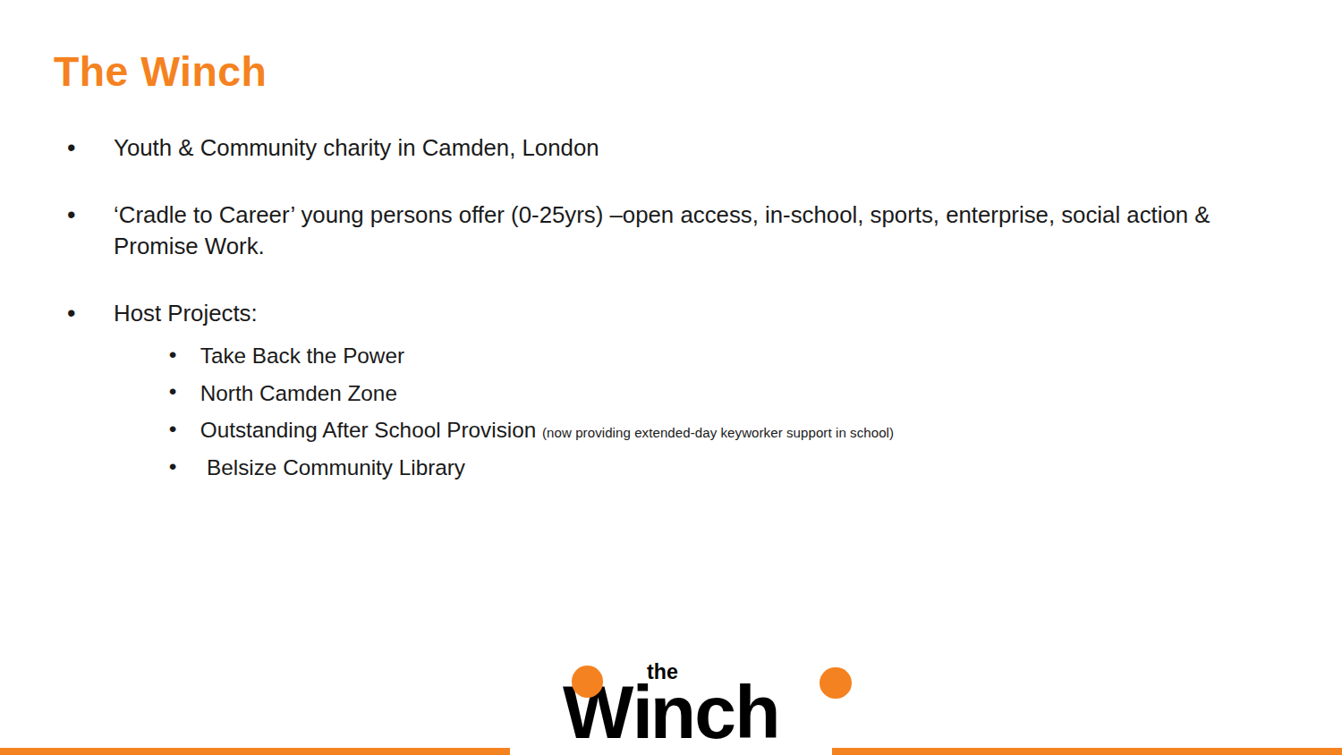The Winch
Youth & Community charity in Camden, London
‘Cradle to Career’ young persons offer (0-25yrs) –open access, in-school, sports, enterprise, social action & Promise Work.
Host Projects:
Take Back the Power
North Camden Zone
Outstanding After School Provision (now providing extended-day keyworker support in school)
Belsize Community Library
the Winch